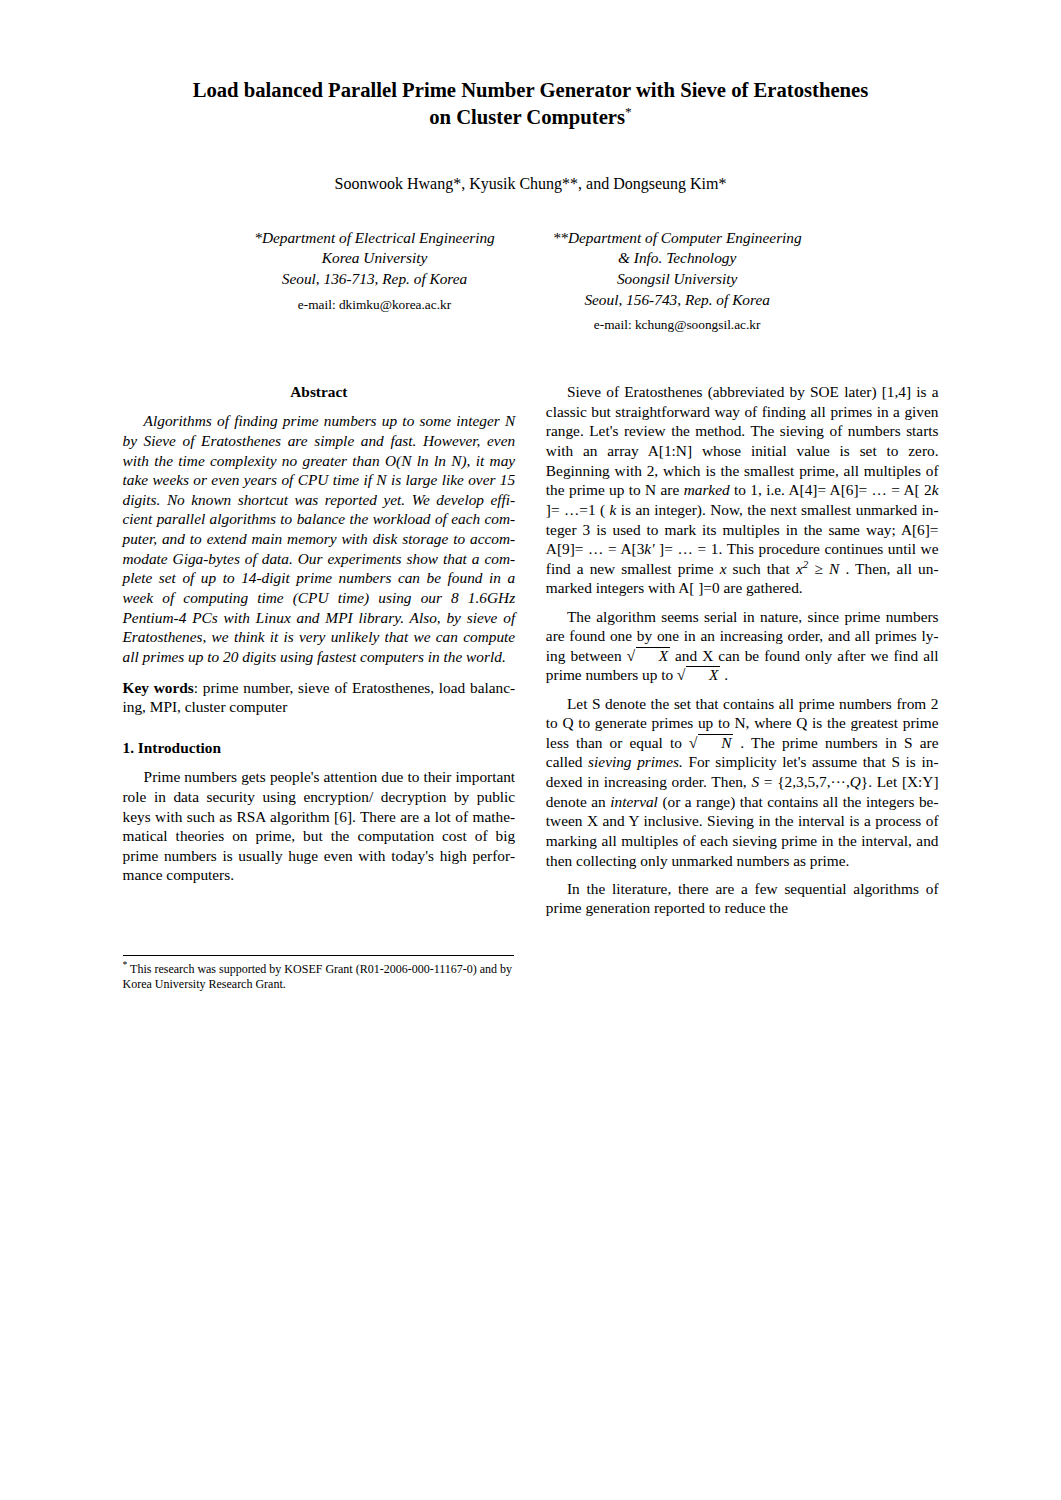Load balanced Parallel Prime Number Generator with Sieve of Eratosthenes
on Cluster Computers*
Soonwook Hwang*, Kyusik Chung**, and Dongseung Kim*
*Department of Electrical Engineering
Korea University
Seoul, 136-713, Rep. of Korea
e-mail: dkimku@korea.ac.kr
**Department of Computer Engineering & Info. Technology
Soongsil University
Seoul, 156-743, Rep. of Korea
e-mail: kchung@soongsil.ac.kr
Abstract
Algorithms of finding prime numbers up to some integer N by Sieve of Eratosthenes are simple and fast. However, even with the time complexity no greater than O(N ln ln N), it may take weeks or even years of CPU time if N is large like over 15 digits. No known shortcut was reported yet. We develop efficient parallel algorithms to balance the workload of each computer, and to extend main memory with disk storage to accommodate Giga-bytes of data. Our experiments show that a complete set of up to 14-digit prime numbers can be found in a week of computing time (CPU time) using our 8 1.6GHz Pentium-4 PCs with Linux and MPI library. Also, by sieve of Eratosthenes, we think it is very unlikely that we can compute all primes up to 20 digits using fastest computers in the world.
Key words: prime number, sieve of Eratosthenes, load balancing, MPI, cluster computer
1. Introduction
Prime numbers gets people's attention due to their important role in data security using encryption/ decryption by public keys with such as RSA algorithm [6]. There are a lot of mathematical theories on prime, but the computation cost of big prime numbers is usually huge even with today's high performance computers.
Sieve of Eratosthenes (abbreviated by SOE later) [1,4] is a classic but straightforward way of finding all primes in a given range. Let's review the method. The sieving of numbers starts with an array A[1:N] whose initial value is set to zero. Beginning with 2, which is the smallest prime, all multiples of the prime up to N are marked to 1, i.e. A[4]= A[6]= … = A[ 2k ]= …=1 ( k is an integer). Now, the next smallest unmarked integer 3 is used to mark its multiples in the same way; A[6]= A[9]= … = A[3k' ]= … = 1. This procedure continues until we find a new smallest prime x such that x2 ≥ N . Then, all unmarked integers with A[ ]=0 are gathered.
The algorithm seems serial in nature, since prime numbers are found one by one in an increasing order, and all primes lying between √X and X can be found only after we find all prime numbers up to √X .
Let S denote the set that contains all prime numbers from 2 to Q to generate primes up to N, where Q is the greatest prime less than or equal to √N . The prime numbers in S are called sieving primes. For simplicity let's assume that S is indexed in increasing order. Then, S = {2,3,5,7,···,Q}. Let [X:Y] denote an interval (or a range) that contains all the integers between X and Y inclusive. Sieving in the interval is a process of marking all multiples of each sieving prime in the interval, and then collecting only unmarked numbers as prime.
In the literature, there are a few sequential algorithms of prime generation reported to reduce the
* This research was supported by KOSEF Grant (R01-2006-000-11167-0) and by Korea University Research Grant.